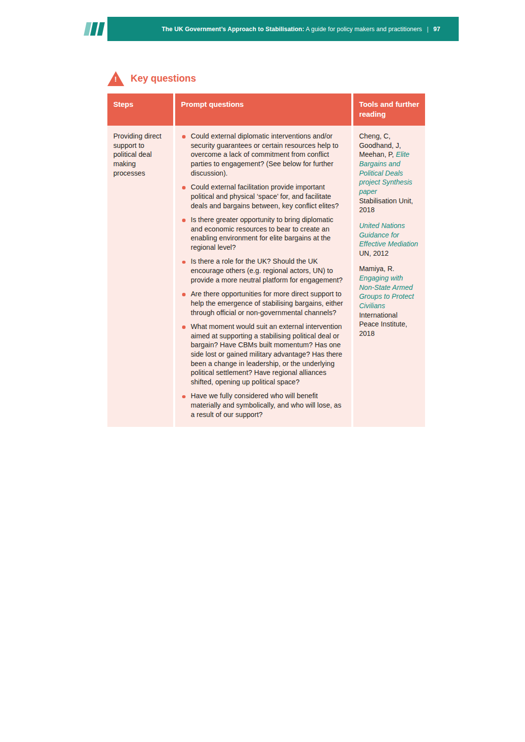The UK Government’s Approach to Stabilisation: A guide for policy makers and practitioners | 97
!
Key questions
| Steps | Prompt questions | Tools and further reading |
| --- | --- | --- |
| Providing direct support to political deal making processes | Could external diplomatic interventions and/or security guarantees or certain resources help to overcome a lack of commitment from conflict parties to engagement? (See below for further discussion). Could external facilitation provide important political and physical ‘space’ for, and facilitate deals and bargains between, key conflict elites? Is there greater opportunity to bring diplomatic and economic resources to bear to create an enabling environment for elite bargains at the regional level? Is there a role for the UK? Should the UK encourage others (e.g. regional actors, UN) to provide a more neutral platform for engagement? Are there opportunities for more direct support to help the emergence of stabilising bargains, either through official or non-governmental channels? What moment would suit an external intervention aimed at supporting a stabilising political deal or bargain? Have CBMs built momentum? Has one side lost or gained military advantage? Has there been a change in leadership, or the underlying political settlement? Have regional alliances shifted, opening up political space? Have we fully considered who will benefit materially and symbolically, and who will lose, as a result of our support? | Cheng, C, Goodhand, J, Meehan, P, Elite Bargains and Political Deals project Synthesis paper Stabilisation Unit, 2018 United Nations Guidance for Effective Mediation UN, 2012 Mamiya, R. Engaging with Non-State Armed Groups to Protect Civilians International Peace Institute, 2018 |